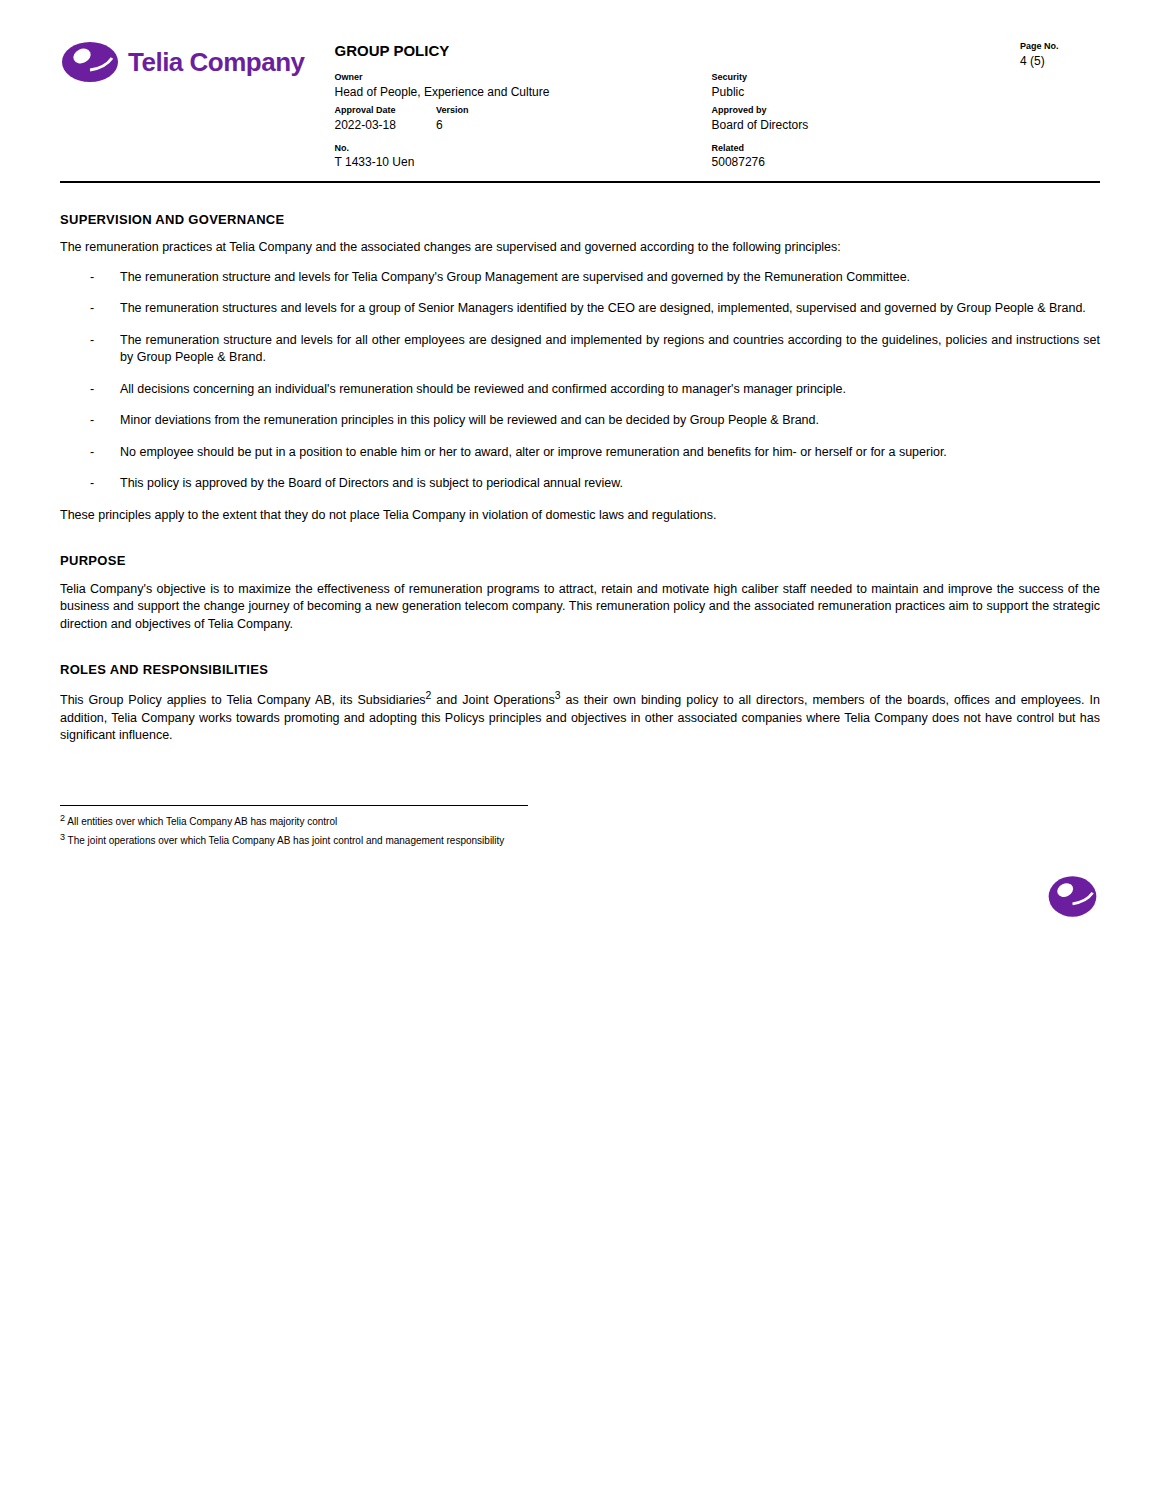Telia Company
GROUP POLICY
| Owner Head of People, Experience and Culture | Security Public |
| / Approval Date 2022-03-18 / Version 6 / | Approved by Board of Directors |
| No. T 1433-10 Uen | Related 50087276 |
Page No. 4 (5)
SUPERVISION AND GOVERNANCE
The remuneration practices at Telia Company and the associated changes are supervised and governed according to the following principles:
The remuneration structure and levels for Telia Company's Group Management are supervised and governed by the Remuneration Committee.
The remuneration structures and levels for a group of Senior Managers identified by the CEO are designed, implemented, supervised and governed by Group People & Brand.
The remuneration structure and levels for all other employees are designed and implemented by regions and countries according to the guidelines, policies and instructions set by Group People & Brand.
All decisions concerning an individual's remuneration should be reviewed and confirmed according to manager's manager principle.
Minor deviations from the remuneration principles in this policy will be reviewed and can be decided by Group People & Brand.
No employee should be put in a position to enable him or her to award, alter or improve remuneration and benefits for him- or herself or for a superior.
This policy is approved by the Board of Directors and is subject to periodical annual review.
These principles apply to the extent that they do not place Telia Company in violation of domestic laws and regulations.
PURPOSE
Telia Company's objective is to maximize the effectiveness of remuneration programs to attract, retain and motivate high caliber staff needed to maintain and improve the success of the business and support the change journey of becoming a new generation telecom company. This remuneration policy and the associated remuneration practices aim to support the strategic direction and objectives of Telia Company.
ROLES AND RESPONSIBILITIES
This Group Policy applies to Telia Company AB, its Subsidiaries2 and Joint Operations3 as their own binding policy to all directors, members of the boards, offices and employees. In addition, Telia Company works towards promoting and adopting this Policys principles and objectives in other associated companies where Telia Company does not have control but has significant influence.
2 All entities over which Telia Company AB has majority control
3 The joint operations over which Telia Company AB has joint control and management responsibility